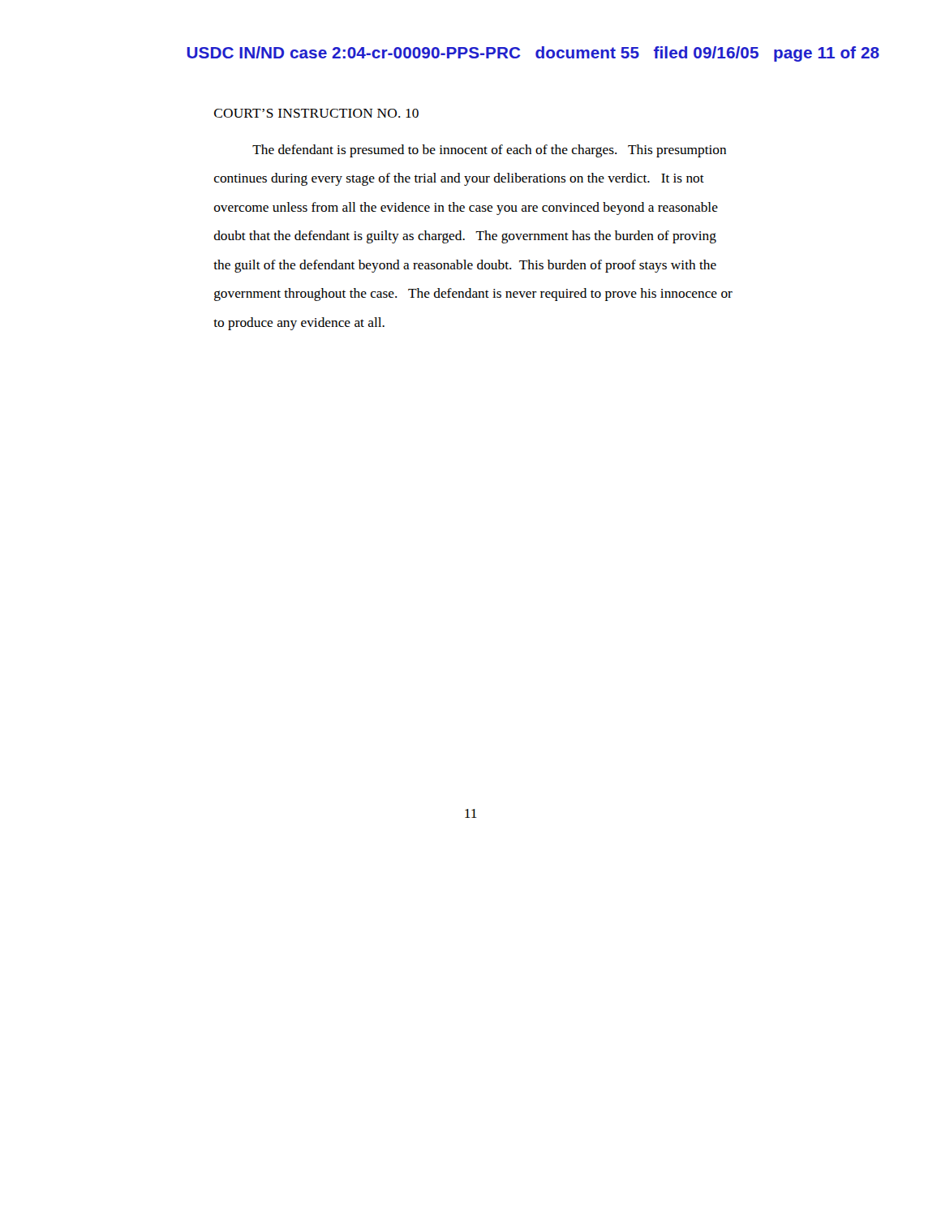USDC IN/ND case 2:04-cr-00090-PPS-PRC document 55 filed 09/16/05 page 11 of 28
COURT’S INSTRUCTION NO. 10
The defendant is presumed to be innocent of each of the charges. This presumption continues during every stage of the trial and your deliberations on the verdict. It is not overcome unless from all the evidence in the case you are convinced beyond a reasonable doubt that the defendant is guilty as charged. The government has the burden of proving the guilt of the defendant beyond a reasonable doubt. This burden of proof stays with the government throughout the case. The defendant is never required to prove his innocence or to produce any evidence at all.
11